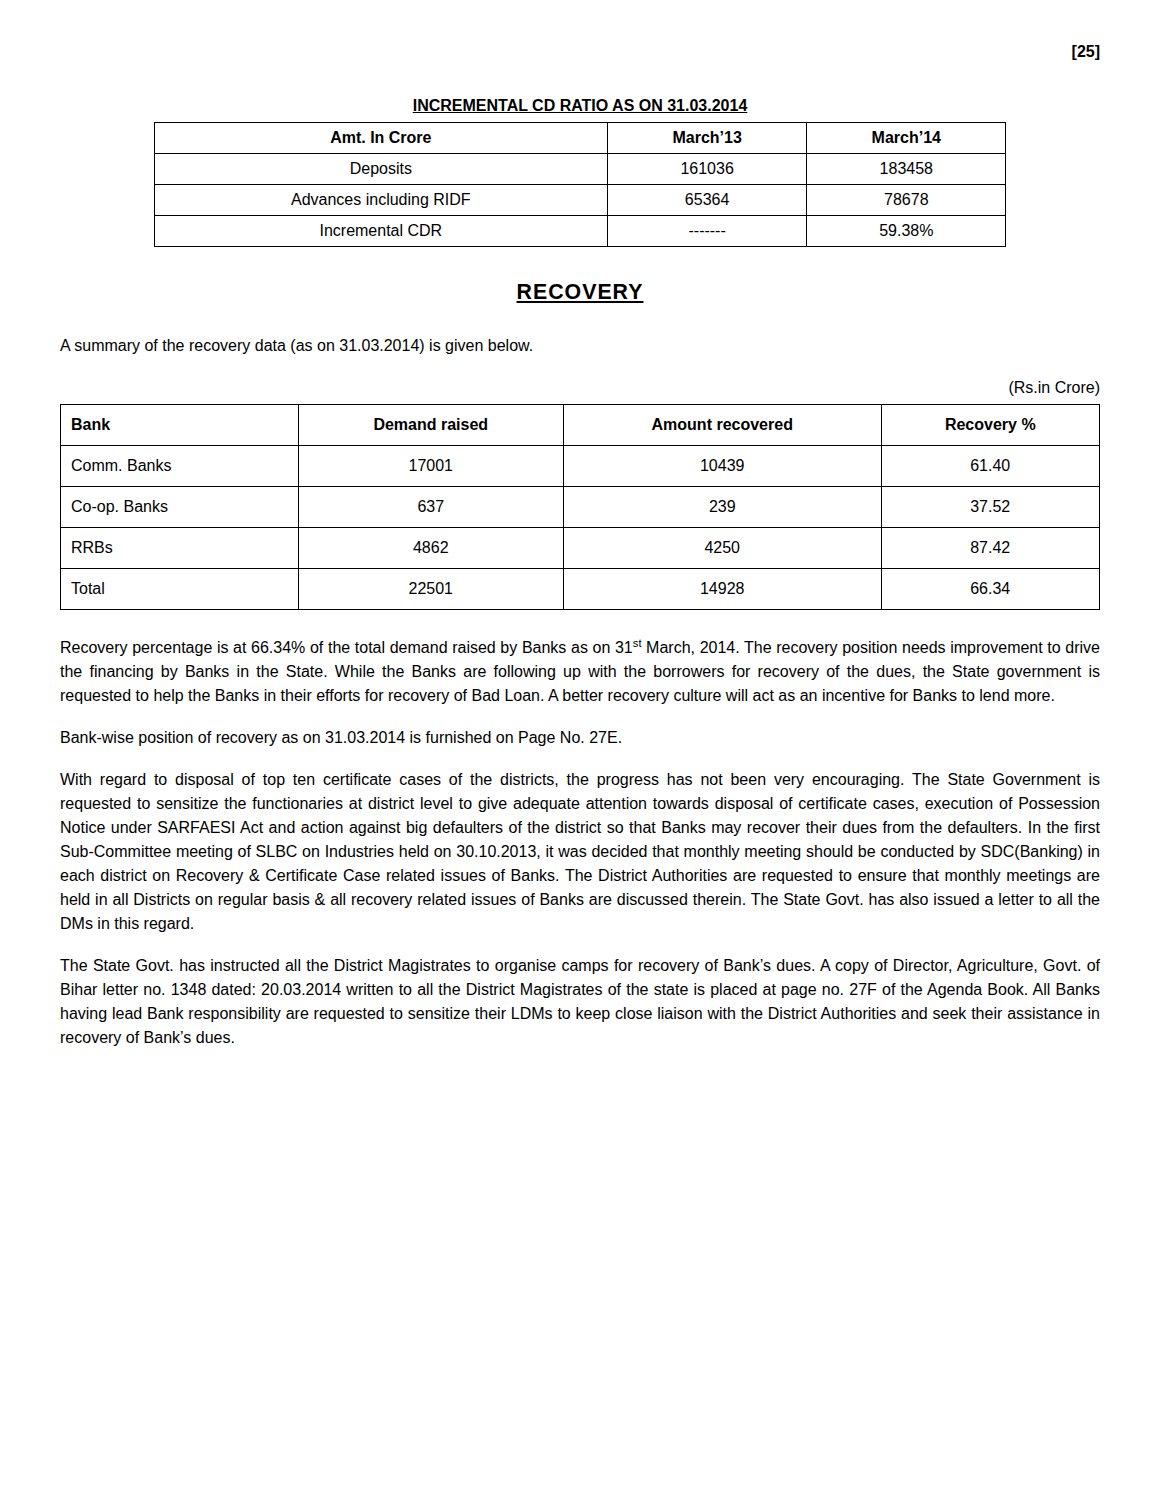[25]
INCREMENTAL CD RATIO AS ON 31.03.2014
| Amt. In Crore | March’13 | March’14 |
| --- | --- | --- |
| Deposits | 161036 | 183458 |
| Advances including RIDF | 65364 | 78678 |
| Incremental CDR | ------- | 59.38% |
RECOVERY
A summary of the recovery data (as on 31.03.2014) is given below.
(Rs.in Crore)
| Bank | Demand raised | Amount recovered | Recovery % |
| --- | --- | --- | --- |
| Comm. Banks | 17001 | 10439 | 61.40 |
| Co-op. Banks | 637 | 239 | 37.52 |
| RRBs | 4862 | 4250 | 87.42 |
| Total | 22501 | 14928 | 66.34 |
Recovery percentage is at 66.34% of the total demand raised by Banks as on 31st March, 2014. The recovery position needs improvement to drive the financing by Banks in the State. While the Banks are following up with the borrowers for recovery of the dues, the State government is requested to help the Banks in their efforts for recovery of Bad Loan. A better recovery culture will act as an incentive for Banks to lend more.
Bank-wise position of recovery as on 31.03.2014 is furnished on Page No. 27E.
With regard to disposal of top ten certificate cases of the districts, the progress has not been very encouraging. The State Government is requested to sensitize the functionaries at district level to give adequate attention towards disposal of certificate cases, execution of Possession Notice under SARFAESI Act and action against big defaulters of the district so that Banks may recover their dues from the defaulters. In the first Sub-Committee meeting of SLBC on Industries held on 30.10.2013, it was decided that monthly meeting should be conducted by SDC(Banking) in each district on Recovery & Certificate Case related issues of Banks. The District Authorities are requested to ensure that monthly meetings are held in all Districts on regular basis & all recovery related issues of Banks are discussed therein. The State Govt. has also issued a letter to all the DMs in this regard.
The State Govt. has instructed all the District Magistrates to organise camps for recovery of Bank’s dues. A copy of Director, Agriculture, Govt. of Bihar letter no. 1348 dated: 20.03.2014 written to all the District Magistrates of the state is placed at page no. 27F of the Agenda Book. All Banks having lead Bank responsibility are requested to sensitize their LDMs to keep close liaison with the District Authorities and seek their assistance in recovery of Bank’s dues.